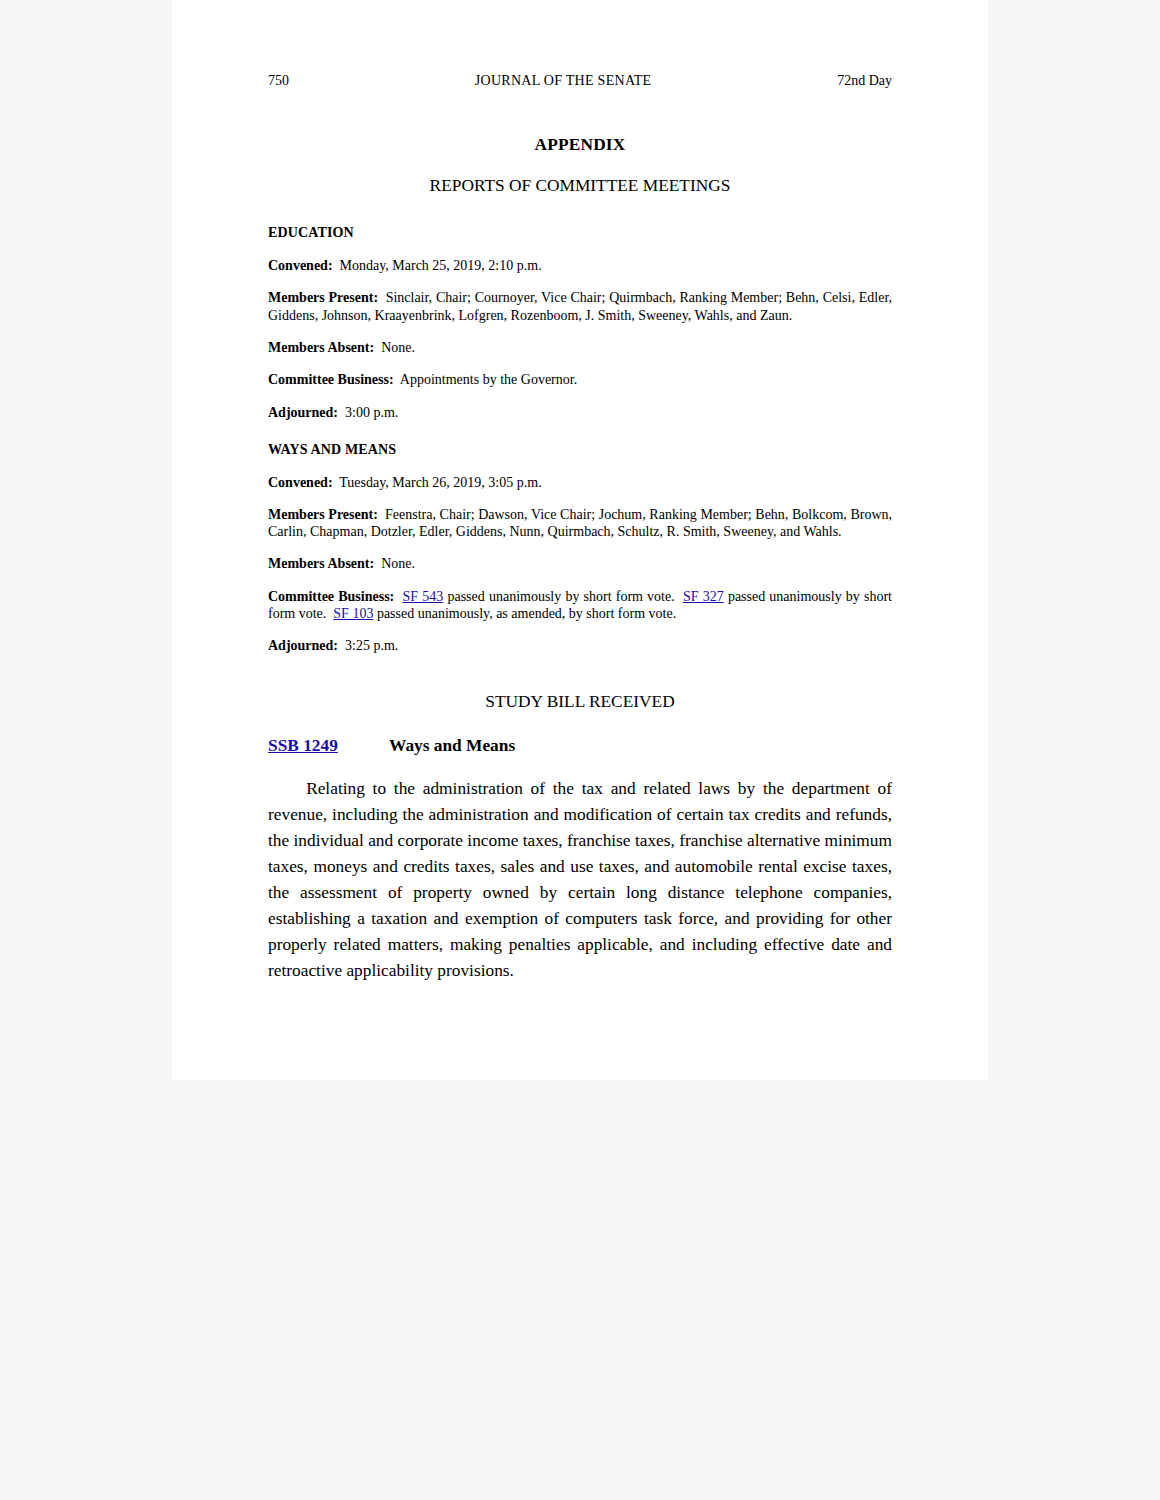750 JOURNAL OF THE SENATE 72nd Day
APPENDIX
REPORTS OF COMMITTEE MEETINGS
EDUCATION
Convened: Monday, March 25, 2019, 2:10 p.m.
Members Present: Sinclair, Chair; Cournoyer, Vice Chair; Quirmbach, Ranking Member; Behn, Celsi, Edler, Giddens, Johnson, Kraayenbrink, Lofgren, Rozenboom, J. Smith, Sweeney, Wahls, and Zaun.
Members Absent: None.
Committee Business: Appointments by the Governor.
Adjourned: 3:00 p.m.
WAYS AND MEANS
Convened: Tuesday, March 26, 2019, 3:05 p.m.
Members Present: Feenstra, Chair; Dawson, Vice Chair; Jochum, Ranking Member; Behn, Bolkcom, Brown, Carlin, Chapman, Dotzler, Edler, Giddens, Nunn, Quirmbach, Schultz, R. Smith, Sweeney, and Wahls.
Members Absent: None.
Committee Business: SF 543 passed unanimously by short form vote. SF 327 passed unanimously by short form vote. SF 103 passed unanimously, as amended, by short form vote.
Adjourned: 3:25 p.m.
STUDY BILL RECEIVED
SSB 1249 Ways and Means
Relating to the administration of the tax and related laws by the department of revenue, including the administration and modification of certain tax credits and refunds, the individual and corporate income taxes, franchise taxes, franchise alternative minimum taxes, moneys and credits taxes, sales and use taxes, and automobile rental excise taxes, the assessment of property owned by certain long distance telephone companies, establishing a taxation and exemption of computers task force, and providing for other properly related matters, making penalties applicable, and including effective date and retroactive applicability provisions.